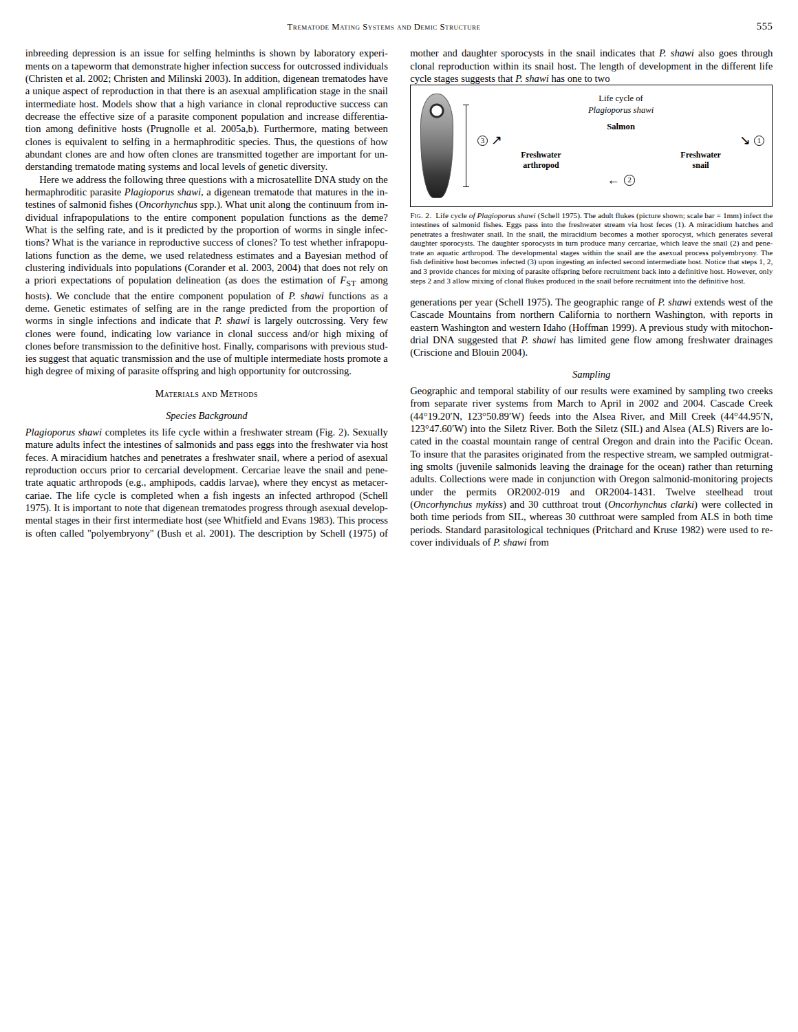Trematode Mating Systems and Demic Structure
555
inbreeding depression is an issue for selfing helminths is shown by laboratory experiments on a tapeworm that demonstrate higher infection success for outcrossed individuals (Christen et al. 2002; Christen and Milinski 2003). In addition, digenean trematodes have a unique aspect of reproduction in that there is an asexual amplification stage in the snail intermediate host. Models show that a high variance in clonal reproductive success can decrease the effective size of a parasite component population and increase differentiation among definitive hosts (Prugnolle et al. 2005a,b). Furthermore, mating between clones is equivalent to selfing in a hermaphroditic species. Thus, the questions of how abundant clones are and how often clones are transmitted together are important for understanding trematode mating systems and local levels of genetic diversity.
Here we address the following three questions with a microsatellite DNA study on the hermaphroditic parasite Plagioporus shawi, a digenean trematode that matures in the intestines of salmonid fishes (Oncorhynchus spp.). What unit along the continuum from individual infrapopulations to the entire component population functions as the deme? What is the selfing rate, and is it predicted by the proportion of worms in single infections? What is the variance in reproductive success of clones? To test whether infrapopulations function as the deme, we used relatedness estimates and a Bayesian method of clustering individuals into populations (Corander et al. 2003, 2004) that does not rely on a priori expectations of population delineation (as does the estimation of FST among hosts). We conclude that the entire component population of P. shawi functions as a deme. Genetic estimates of selfing are in the range predicted from the proportion of worms in single infections and indicate that P. shawi is largely outcrossing. Very few clones were found, indicating low variance in clonal success and/or high mixing of clones before transmission to the definitive host. Finally, comparisons with previous studies suggest that aquatic transmission and the use of multiple intermediate hosts promote a high degree of mixing of parasite offspring and high opportunity for outcrossing.
Materials and Methods
Species Background
Plagioporus shawi completes its life cycle within a freshwater stream (Fig. 2). Sexually mature adults infect the intestines of salmonids and pass eggs into the freshwater via host feces. A miracidium hatches and penetrates a freshwater snail, where a period of asexual reproduction occurs prior to cercarial development. Cercariae leave the snail and penetrate aquatic arthropods (e.g., amphipods, caddis larvae), where they encyst as metacercariae. The life cycle is completed when a fish ingests an infected arthropod (Schell 1975). It is important to note that digenean trematodes progress through asexual developmental stages in their first intermediate host (see Whitfield and Evans 1983). This process is often called ''polyembryony'' (Bush et al. 2001). The description by Schell (1975) of mother and daughter sporocysts in the snail indicates that P. shawi also goes through clonal reproduction within its snail host. The length of development in the different life cycle stages suggests that P. shawi has one to two
Life cycle of
Plagioporus shawi
Salmon
3↗ ↘1
Freshwater
arthropod
Freshwater
snail
←2
Fig. 2. Life cycle of Plagioporus shawi (Schell 1975). The adult flukes (picture shown; scale bar = 1mm) infect the intestines of salmonid fishes. Eggs pass into the freshwater stream via host feces (1). A miracidium hatches and penetrates a freshwater snail. In the snail, the miracidium becomes a mother sporocyst, which generates several daughter sporocysts. The daughter sporocysts in turn produce many cercariae, which leave the snail (2) and penetrate an aquatic arthropod. The developmental stages within the snail are the asexual process polyembryony. The fish definitive host becomes infected (3) upon ingesting an infected second intermediate host. Notice that steps 1, 2, and 3 provide chances for mixing of parasite offspring before recruitment back into a definitive host. However, only steps 2 and 3 allow mixing of clonal flukes produced in the snail before recruitment into the definitive host.
generations per year (Schell 1975). The geographic range of P. shawi extends west of the Cascade Mountains from northern California to northern Washington, with reports in eastern Washington and western Idaho (Hoffman 1999). A previous study with mitochondrial DNA suggested that P. shawi has limited gene flow among freshwater drainages (Criscione and Blouin 2004).
Sampling
Geographic and temporal stability of our results were examined by sampling two creeks from separate river systems from March to April in 2002 and 2004. Cascade Creek (44°19.20′N, 123°50.89′W) feeds into the Alsea River, and Mill Creek (44°44.95′N, 123°47.60′W) into the Siletz River. Both the Siletz (SIL) and Alsea (ALS) Rivers are located in the coastal mountain range of central Oregon and drain into the Pacific Ocean. To insure that the parasites originated from the respective stream, we sampled outmigrating smolts (juvenile salmonids leaving the drainage for the ocean) rather than returning adults. Collections were made in conjunction with Oregon salmonid-monitoring projects under the permits OR2002-019 and OR2004-1431. Twelve steelhead trout (Oncorhynchus mykiss) and 30 cutthroat trout (Oncorhynchus clarki) were collected in both time periods from SIL, whereas 30 cutthroat were sampled from ALS in both time periods. Standard parasitological techniques (Pritchard and Kruse 1982) were used to recover individuals of P. shawi from